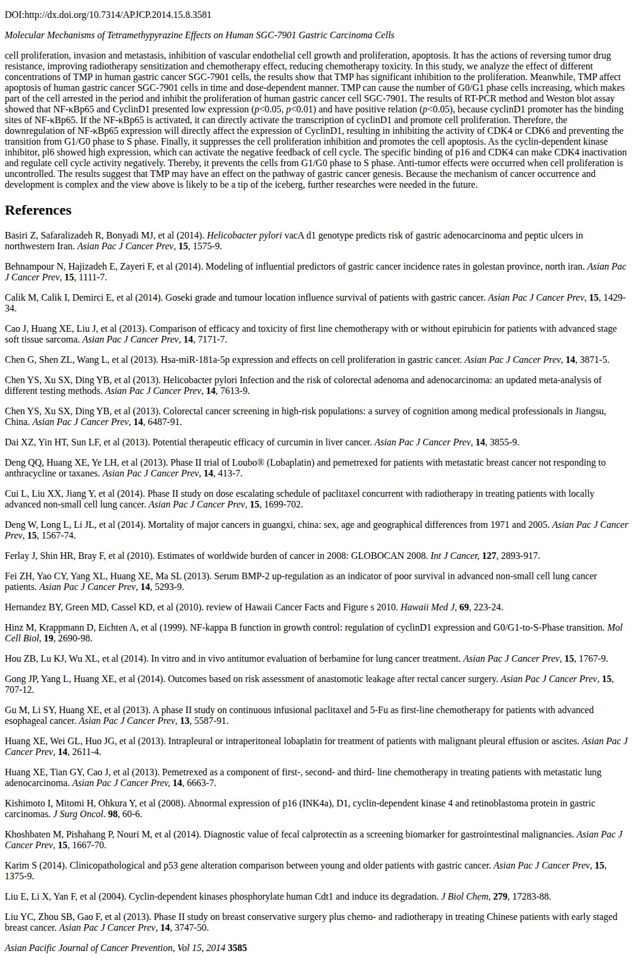DOI:http://dx.doi.org/10.7314/APJCP.2014.15.8.3581
Molecular Mechanisms of Tetramethypyrazine Effects on Human SGC-7901 Gastric Carcinoma Cells
cell proliferation, invasion and metastasis, inhibition of vascular endothelial cell growth and proliferation, apoptosis. It has the actions of reversing tumor drug resistance, improving radiotherapy sensitization and chemotherapy effect, reducing chemotherapy toxicity. In this study, we analyze the effect of different concentrations of TMP in human gastric cancer SGC-7901 cells, the results show that TMP has significant inhibition to the proliferation. Meanwhile, TMP affect apoptosis of human gastric cancer SGC-7901 cells in time and dose-dependent manner. TMP can cause the number of G0/G1 phase cells increasing, which makes part of the cell arrested in the period and inhibit the proliferation of human gastric cancer cell SGC-7901. The results of RT-PCR method and Weston blot assay showed that NF-κBp65 and CyclinD1 presented low expression (p<0.05, p<0.01) and have positive relation (p<0.05), because cyclinD1 promoter has the binding sites of NF-κBp65. If the NF-κBp65 is activated, it can directly activate the transcription of cyclinD1 and promote cell proliferation. Therefore, the downregulation of NF-κBp65 expression will directly affect the expression of CyclinD1, resulting in inhibiting the activity of CDK4 or CDK6 and preventing the transition from G1/G0 phase to S phase. Finally, it suppresses the cell proliferation inhibition and promotes the cell apoptosis. As the cyclin-dependent kinase inhibitor, pl6 showed high expression, which can activate the negative feedback of cell cycle. The specific binding of p16 and CDK4 can make CDK4 inactivation and regulate cell cycle activity negatively. Thereby, it prevents the cells from G1/G0 phase to S phase. Anti-tumor effects were occurred when cell proliferation is uncontrolled. The results suggest that TMP may have an effect on the pathway of gastric cancer genesis. Because the mechanism of cancer occurrence and development is complex and the view above is likely to be a tip of the iceberg, further researches were needed in the future.
References
Basiri Z, Safaralizadeh R, Bonyadi MJ, et al (2014). Helicobacter pylori vacA d1 genotype predicts risk of gastric adenocarcinoma and peptic ulcers in northwestern Iran. Asian Pac J Cancer Prev, 15, 1575-9.
Behnampour N, Hajizadeh E, Zayeri F, et al (2014). Modeling of influential predictors of gastric cancer incidence rates in golestan province, north iran. Asian Pac J Cancer Prev, 15, 1111-7.
Calik M, Calik I, Demirci E, et al (2014). Goseki grade and tumour location influence survival of patients with gastric cancer. Asian Pac J Cancer Prev, 15, 1429-34.
Cao J, Huang XE, Liu J, et al (2013). Comparison of efficacy and toxicity of first line chemotherapy with or without epirubicin for patients with advanced stage soft tissue sarcoma. Asian Pac J Cancer Prev, 14, 7171-7.
Chen G, Shen ZL, Wang L, et al (2013). Hsa-miR-181a-5p expression and effects on cell proliferation in gastric cancer. Asian Pac J Cancer Prev, 14, 3871-5.
Chen YS, Xu SX, Ding YB, et al (2013). Helicobacter pylori Infection and the risk of colorectal adenoma and adenocarcinoma: an updated meta-analysis of different testing methods. Asian Pac J Cancer Prev, 14, 7613-9.
Chen YS, Xu SX, Ding YB, et al (2013). Colorectal cancer screening in high-risk populations: a survey of cognition among medical professionals in Jiangsu, China. Asian Pac J Cancer Prev, 14, 6487-91.
Dai XZ, Yin HT, Sun LF, et al (2013). Potential therapeutic efficacy of curcumin in liver cancer. Asian Pac J Cancer Prev, 14, 3855-9.
Deng QQ, Huang XE, Ye LH, et al (2013). Phase II trial of Loubo® (Lobaplatin) and pemetrexed for patients with metastatic breast cancer not responding to anthracycline or taxanes. Asian Pac J Cancer Prev, 14, 413-7.
Cui L, Liu XX, Jiang Y, et al (2014). Phase II study on dose escalating schedule of paclitaxel concurrent with radiotherapy in treating patients with locally advanced non-small cell lung cancer. Asian Pac J Cancer Prev, 15, 1699-702.
Deng W, Long L, Li JL, et al (2014). Mortality of major cancers in guangxi, china: sex, age and geographical differences from 1971 and 2005. Asian Pac J Cancer Prev, 15, 1567-74.
Ferlay J, Shin HR, Bray F, et al (2010). Estimates of worldwide burden of cancer in 2008: GLOBOCAN 2008. Int J Cancer, 127, 2893-917.
Fei ZH, Yao CY, Yang XL, Huang XE, Ma SL (2013). Serum BMP-2 up-regulation as an indicator of poor survival in advanced non-small cell lung cancer patients. Asian Pac J Cancer Prev, 14, 5293-9.
Hernandez BY, Green MD, Cassel KD, et al (2010). review of Hawaii Cancer Facts and Figure s 2010. Hawaii Med J, 69, 223-24.
Hinz M, Krappmann D, Eichten A, et al (1999). NF-kappa B function in growth control: regulation of cyclinD1 expression and G0/G1-to-S-Phase transition. Mol Cell Biol, 19, 2690-98.
Hou ZB, Lu KJ, Wu XL, et al (2014). In vitro and in vivo antitumor evaluation of berbamine for lung cancer treatment. Asian Pac J Cancer Prev, 15, 1767-9.
Gong JP, Yang L, Huang XE, et al (2014). Outcomes based on risk assessment of anastomotic leakage after rectal cancer surgery. Asian Pac J Cancer Prev, 15, 707-12.
Gu M, Li SY, Huang XE, et al (2013). A phase II study on continuous infusional paclitaxel and 5-Fu as first-line chemotherapy for patients with advanced esophageal cancer. Asian Pac J Cancer Prev, 13, 5587-91.
Huang XE, Wei GL, Huo JG, et al (2013). Intrapleural or intraperitoneal lobaplatin for treatment of patients with malignant pleural effusion or ascites. Asian Pac J Cancer Prev, 14, 2611-4.
Huang XE, Tian GY, Cao J, et al (2013). Pemetrexed as a component of first-, second- and third- line chemotherapy in treating patients with metastatic lung adenocarcinoma. Asian Pac J Cancer Prev, 14, 6663-7.
Kishimoto I, Mitomi H, Ohkura Y, et al (2008). Abnormal expression of p16 (INK4a), D1, cyclin-dependent kinase 4 and retinoblastoma protein in gastric carcinomas. J Surg Oncol. 98, 60-6.
Khoshbaten M, Pishahang P, Nouri M, et al (2014). Diagnostic value of fecal calprotectin as a screening biomarker for gastrointestinal malignancies. Asian Pac J Cancer Prev, 15, 1667-70.
Karim S (2014). Clinicopathological and p53 gene alteration comparison between young and older patients with gastric cancer. Asian Pac J Cancer Prev, 15, 1375-9.
Liu E, Li X, Yan F, et al (2004). Cyclin-dependent kinases phosphorylate human Cdt1 and induce its degradation. J Biol Chem, 279, 17283-88.
Liu YC, Zhou SB, Gao F, et al (2013). Phase II study on breast conservative surgery plus chemo- and radiotherapy in treating Chinese patients with early staged breast cancer. Asian Pac J Cancer Prev, 14, 3747-50.
Asian Pacific Journal of Cancer Prevention, Vol 15, 2014 3585